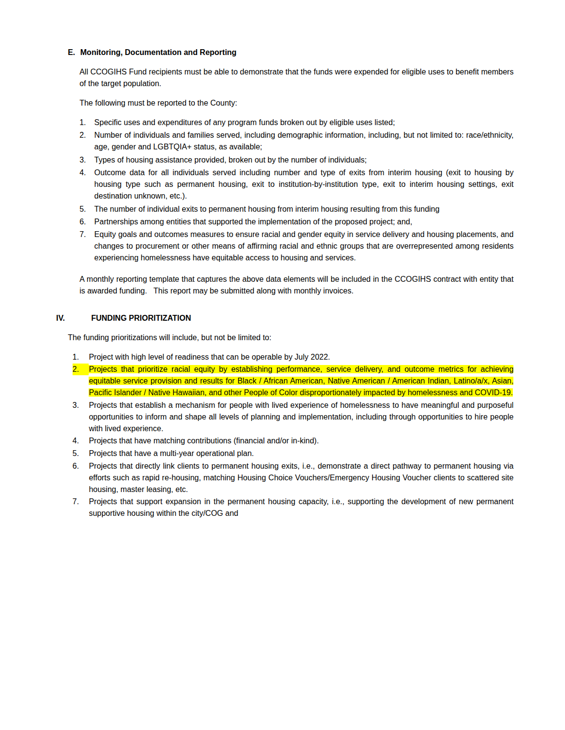E. Monitoring, Documentation and Reporting
All CCOGIHS Fund recipients must be able to demonstrate that the funds were expended for eligible uses to benefit members of the target population.
The following must be reported to the County:
1. Specific uses and expenditures of any program funds broken out by eligible uses listed;
2. Number of individuals and families served, including demographic information, including, but not limited to: race/ethnicity, age, gender and LGBTQIA+ status, as available;
3. Types of housing assistance provided, broken out by the number of individuals;
4. Outcome data for all individuals served including number and type of exits from interim housing (exit to housing by housing type such as permanent housing, exit to institution-by-institution type, exit to interim housing settings, exit destination unknown, etc.).
5. The number of individual exits to permanent housing from interim housing resulting from this funding
6. Partnerships among entities that supported the implementation of the proposed project; and,
7. Equity goals and outcomes measures to ensure racial and gender equity in service delivery and housing placements, and changes to procurement or other means of affirming racial and ethnic groups that are overrepresented among residents experiencing homelessness have equitable access to housing and services.
A monthly reporting template that captures the above data elements will be included in the CCOGIHS contract with entity that is awarded funding. This report may be submitted along with monthly invoices.
IV. FUNDING PRIORITIZATION
The funding prioritizations will include, but not be limited to:
1. Project with high level of readiness that can be operable by July 2022.
2. Projects that prioritize racial equity by establishing performance, service delivery, and outcome metrics for achieving equitable service provision and results for Black / African American, Native American / American Indian, Latino/a/x, Asian, Pacific Islander / Native Hawaiian, and other People of Color disproportionately impacted by homelessness and COVID-19.
3. Projects that establish a mechanism for people with lived experience of homelessness to have meaningful and purposeful opportunities to inform and shape all levels of planning and implementation, including through opportunities to hire people with lived experience.
4. Projects that have matching contributions (financial and/or in-kind).
5. Projects that have a multi-year operational plan.
6. Projects that directly link clients to permanent housing exits, i.e., demonstrate a direct pathway to permanent housing via efforts such as rapid re-housing, matching Housing Choice Vouchers/Emergency Housing Voucher clients to scattered site housing, master leasing, etc.
7. Projects that support expansion in the permanent housing capacity, i.e., supporting the development of new permanent supportive housing within the city/COG and